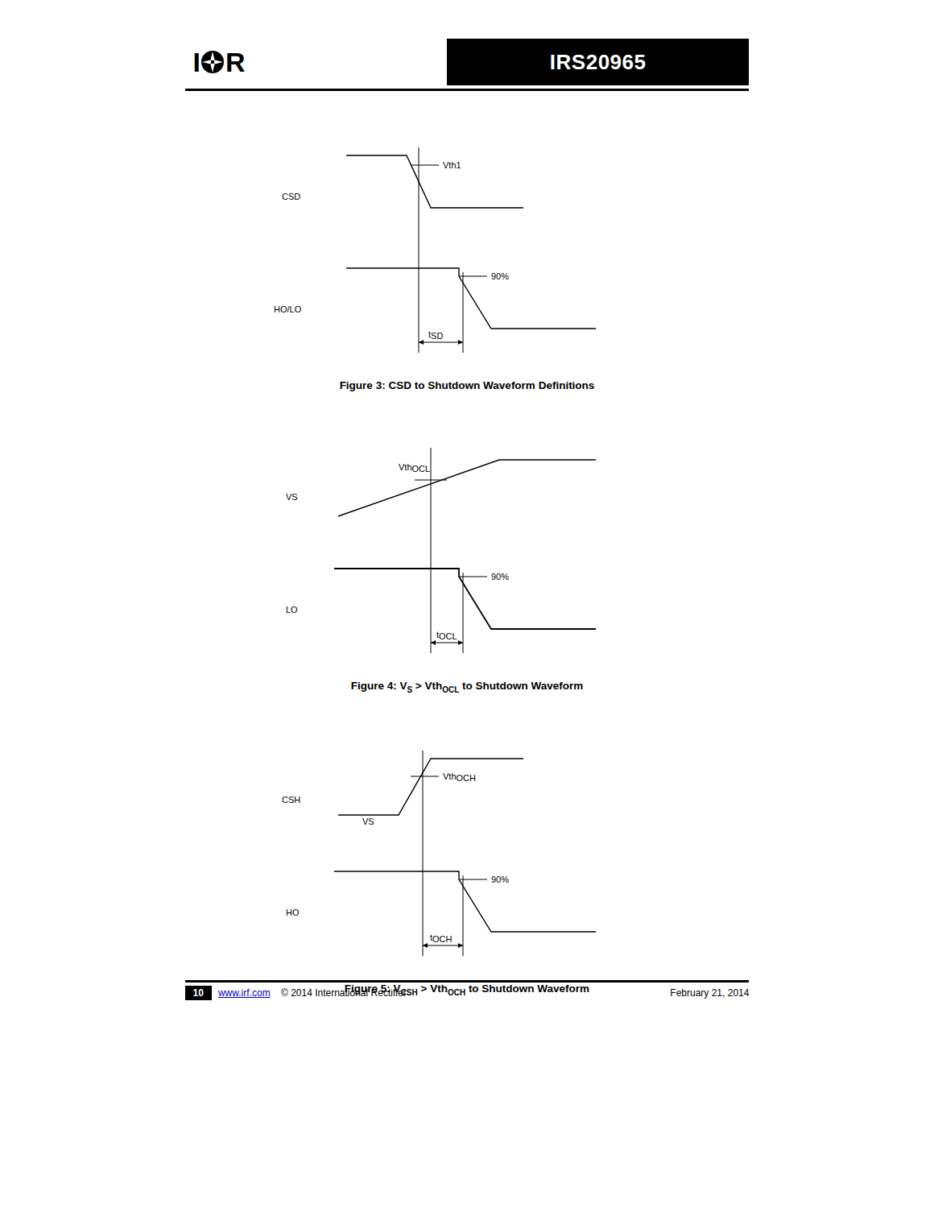I R
IRS20965
CSD Vth1 HO/LO 90% tSD
Figure 3: CSD to Shutdown Waveform Definitions
VS VthOCL LO 90% tOCL
Figure 4: VS > VthOCL to Shutdown Waveform
CSH VS VthOCH HO 90% tOCH
Figure 5: VCSH > VthOCH to Shutdown Waveform
10 www.irf.com © 2014 International Rectifier February 21, 2014